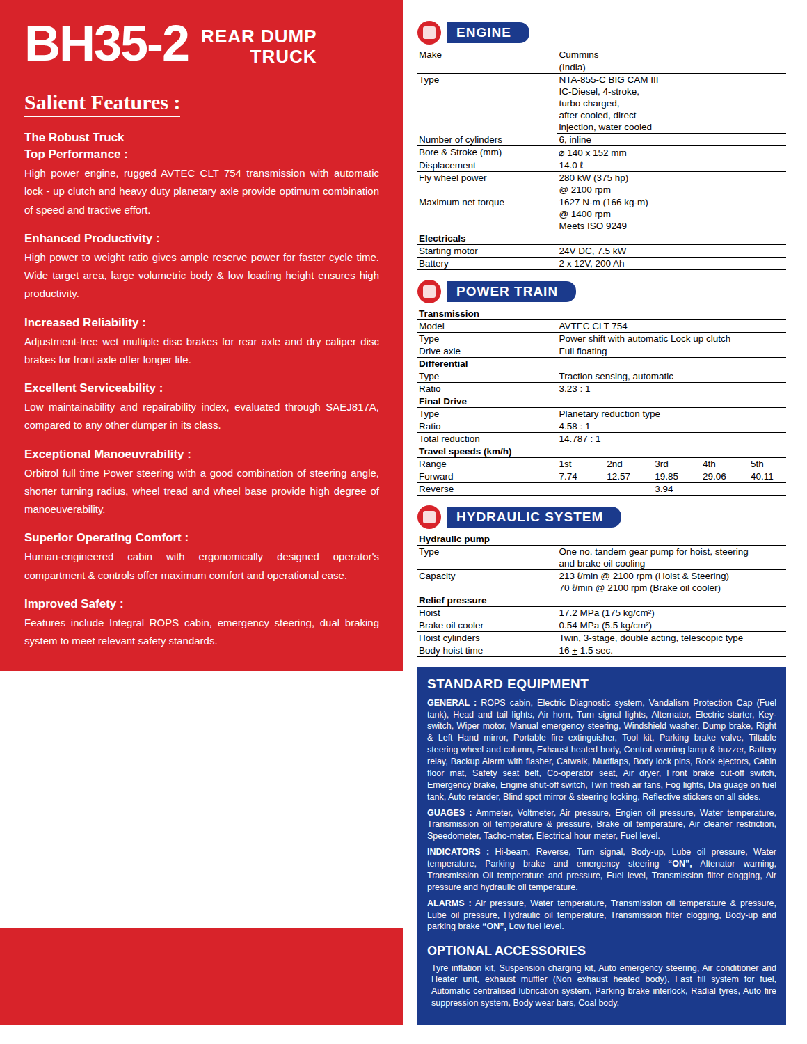BH35-2
REAR DUMP
TRUCK
Salient Features :
The Robust Truck
Top Performance :
High power engine, rugged AVTEC CLT 754 transmission with automatic lock - up clutch and heavy duty planetary axle provide optimum combination of speed and tractive effort.
Enhanced Productivity :
High power to weight ratio gives ample reserve power for faster cycle time. Wide target area, large volumetric body & low loading height ensures high productivity.
Increased Reliability :
Adjustment-free wet multiple disc brakes for rear axle and dry caliper disc brakes for front axle offer longer life.
Excellent Serviceability :
Low maintainability and repairability index, evaluated through SAEJ817A, compared to any other dumper in its class.
Exceptional Manoeuvrability :
Orbitrol full time Power steering with a good combination of steering angle, shorter turning radius, wheel tread and wheel base provide high degree of manoeuverability.
Superior Operating Comfort :
Human-engineered cabin with ergonomically designed operator's compartment & controls offer maximum comfort and operational ease.
Improved Safety :
Features include Integral ROPS cabin, emergency steering, dual braking system to meet relevant safety standards.
ENGINE
| Make | Cummins |
| | (India) |
| Type | NTA-855-C BIG CAM III |
| IC-Diesel, 4-stroke, |
| turbo charged, |
| after cooled, direct |
| injection, water cooled |
| Number of cylinders | 6, inline |
| Bore & Stroke (mm) | ⌀ 140 x 152 mm |
| Displacement | 14.0 ℓ |
| Fly wheel power | 280 kW (375 hp) |
| | @ 2100 rpm |
| Maximum net torque | 1627 N-m (166 kg-m) |
| | @ 1400 rpm |
| | Meets ISO 9249 |
| Electricals | |
| Starting motor | 24V DC, 7.5 kW |
| Battery | 2 x 12V, 200 Ah |
POWER TRAIN
| Transmission | |
| Model | AVTEC CLT 754 |
| Type | Power shift with automatic Lock up clutch |
| Drive axle | Full floating |
| Differential | |
| Type | Traction sensing, automatic |
| Ratio | 3.23 : 1 |
| Final Drive | |
| Type | Planetary reduction type |
| Ratio | 4.58 : 1 |
| Total reduction | 14.787 : 1 |
| Travel speeds (km/h) | |
| Range | 1st | 2nd | 3rd | 4th | 5th |
| Forward | 7.74 | 12.57 | 19.85 | 29.06 | 40.11 |
| Reverse | | | 3.94 | | |
HYDRAULIC SYSTEM
| Hydraulic pump | |
| Type | One no. tandem gear pump for hoist, steering |
| | and brake oil cooling |
| Capacity | 213 ℓ/min @ 2100 rpm (Hoist & Steering) |
| | 70 ℓ/min @ 2100 rpm (Brake oil cooler) |
| Relief pressure | |
| Hoist | 17.2 MPa (175 kg/cm²) |
| Brake oil cooler | 0.54 MPa (5.5 kg/cm²) |
| Hoist cylinders | Twin, 3-stage, double acting, telescopic type |
| Body hoist time | 16 + 1.5 sec. |
STANDARD EQUIPMENT
GENERAL : ROPS cabin, Electric Diagnostic system, Vandalism Protection Cap (Fuel tank), Head and tail lights, Air horn, Turn signal lights, Alternator, Electric starter, Key-switch, Wiper motor, Manual emergency steering, Windshield washer, Dump brake, Right & Left Hand mirror, Portable fire extinguisher, Tool kit, Parking brake valve, Tiltable steering wheel and column, Exhaust heated body, Central warning lamp & buzzer, Battery relay, Backup Alarm with flasher, Catwalk, Mudflaps, Body lock pins, Rock ejectors, Cabin floor mat, Safety seat belt, Co-operator seat, Air dryer, Front brake cut-off switch, Emergency brake, Engine shut-off switch, Twin fresh air fans, Fog lights, Dia guage on fuel tank, Auto retarder, Blind spot mirror & steering locking, Reflective stickers on all sides.
GUAGES : Ammeter, Voltmeter, Air pressure, Engien oil pressure, Water temperature, Transmission oil temperature & pressure, Brake oil temperature, Air cleaner restriction, Speedometer, Tacho-meter, Electrical hour meter, Fuel level.
INDICATORS : Hi-beam, Reverse, Turn signal, Body-up, Lube oil pressure, Water temperature, Parking brake and emergency steering “ON”, Altenator warning, Transmission Oil temperature and pressure, Fuel level, Transmission filter clogging, Air pressure and hydraulic oil temperature.
ALARMS : Air pressure, Water temperature, Transmission oil temperature & pressure, Lube oil pressure, Hydraulic oil temperature, Transmission filter clogging, Body-up and parking brake “ON”, Low fuel level.
OPTIONAL ACCESSORIES
Tyre inflation kit, Suspension charging kit, Auto emergency steering, Air conditioner and Heater unit, exhaust muffler (Non exhaust heated body), Fast fill system for fuel, Automatic centralised lubrication system, Parking brake interlock, Radial tyres, Auto fire suppression system, Body wear bars, Coal body.